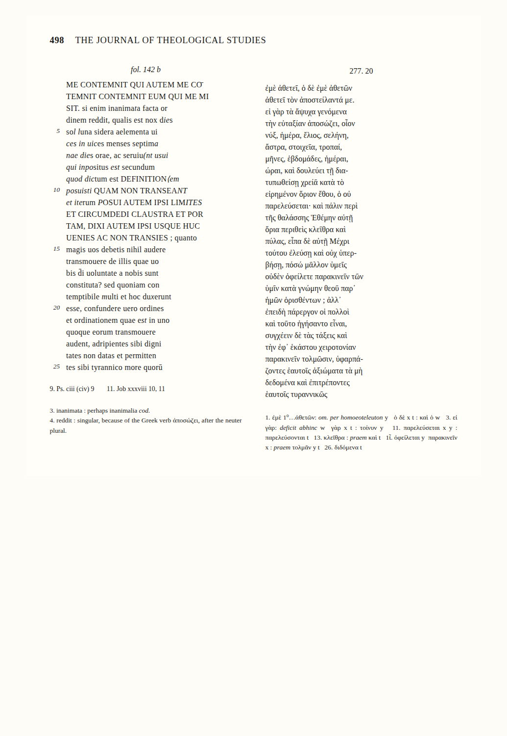498 THE JOURNAL OF THEOLOGICAL STUDIES
fol. 142 b
ME CONTEMNIT QUI AUTEM ME CŌ
TEMNIT CONTEMNIT EUM QUI ME MI
SIT. si enim inanima ta facta or
dinem reddit, qualis est nox d ie s
so l l una sidera aelementa ui
ces in uic es menses septim a
nae die s orae, ac seruiu(nt usui
qui inpo situs est secundum
quod dic tum est DEFINITION⟨em
posuisti QUAM NON TRANSEANT
et ite rum POSUI AUTEM IPSI LIMITES
ET CIRCUMDEDI CLAUSTRA ET POR
TAM, DIXI AUTEM IPSI USQUE HUC
UENIES AC NON TRANSIES ; quanto
magis uos debetis nihil audere
transmouere de illis quae uo
bis d̄i uoluntate a nobis sunt
constituta? sed quoniam con
temptibile multi et hoc du xerunt
esse, confundere uero ordines
et ordinationem quae e st in uno
quoque eorum transmouere
audent, adripientes sibi digni
tates non datas et permitten
tes sibi tyrannico more quorū
9. Ps. ciii (civ) 9 11. Job xxxviii 10, 11
3. inanimata : perhaps inanimalia cod.
4. reddit : singular, because of the Greek verb ἀποσώζει, after the neuter plural.
277. 20
ἐμὲ ἀθετεῖ, ὁ δὲ ἐμὲ ἀθετῶν
ἀθετεῖ τὸν ἀποστείλαντά με.
εἰ γὰρ τὰ ἄψυχα γενόμενα
τὴν εὐταξίαν ἀποσώζει, οἶον
νύξ, ἡμέρα, ἔλιος, σελήνη,
ἄστρα, στοιχεῖα, τροπαί,
μῆνες, ἑβδομάδες, ἡμέραι,
ώραι, καὶ δουλεύει τῇ δια-
τυπωθείσῃ χρείᾶ κατὰ τὸ
εἰρημένον ὅριον ἔθου, ὁ οὐ
παρελεύσεται· καὶ πάλιν περὶ
τῆς θαλάσσης Ἑθέμην αὐτῇ
ὅρια περιθεὶς κλεῖθρα καὶ
πύλας, εἶπα δὲ αὐτῇ Μέχρι
τούτου ἐλεύσῃ καὶ οὐχ ὑπερ-
βήσῃ, πόσώ μᾶλλον ὑμεῖς
οὐδὲν ὀφείλετε παρακινεῖν τῶν
ὑμῖν κατὰ γνώμην θεοῦ παρ᾽
ἡμῶν ὁρισθέντων ; ἀλλ᾽
ἐπειδὴ πάρεργον οἱ πολλοὶ
καὶ τοῦτο ἡγήσαντο εἶναι,
συγχέειν δὲ τὰς τάξεις καὶ
τὴν ἐφ᾽ ἑκάστου χειροτονίαν
παρακινεῖν τολμῶσιν, ὑφαρπά-
ζοντες ἑαυτοῖς ἀξιώματα τὰ μὴ
δεδομένα καὶ ἐπιτρέποντες
ἑαυτοῖς τυραννικῶς
1. ἐμὲ 1o…ἀθετῶν: om. per homoeoteleuton y ὁ δὲ x t : καὶ ὁ w 3. εἰ γὰρ: deficit abhinc w γὰρ x t : τοίνυν y 11. παρελεύσεται x y : παρελεύσονται t 13. κλεῖθρα : praem καὶ t 1ἶ. ὀφείλεται y παρακινεῖν x : praem τολμᾶν y t 26. διδόμενα t